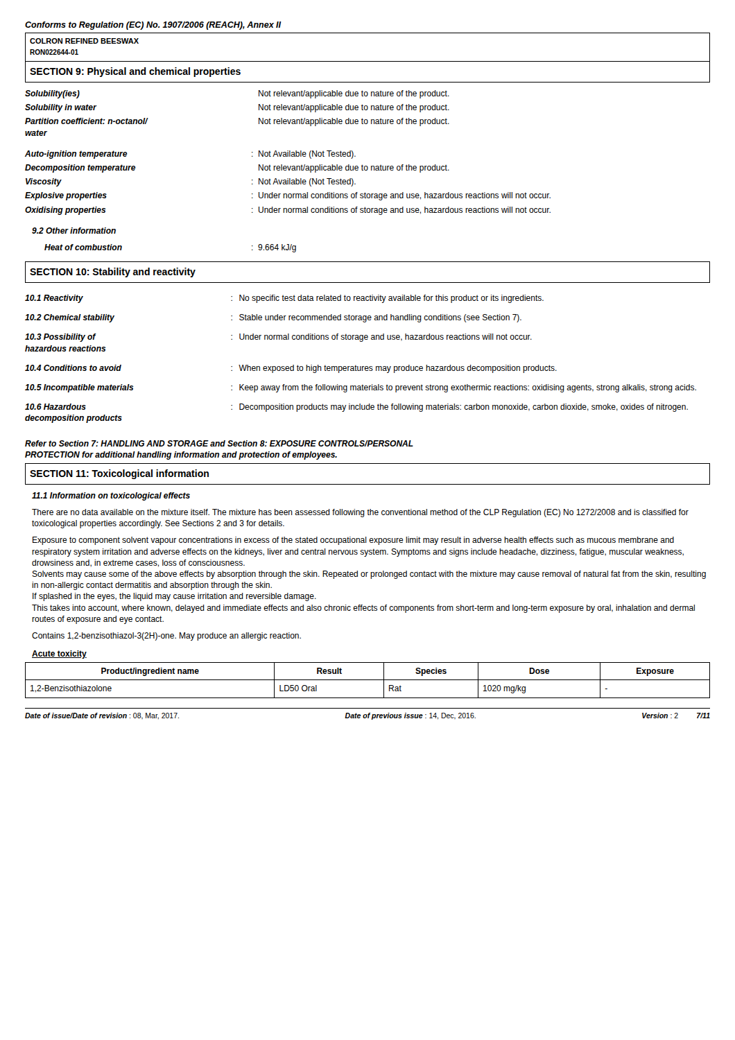Conforms to Regulation (EC) No. 1907/2006 (REACH), Annex II
COLRON REFINED BEESWAX
RON022644-01
SECTION 9: Physical and chemical properties
| Solubility(ies) | | Not relevant/applicable due to nature of the product. |
| Solubility in water | | Not relevant/applicable due to nature of the product. |
| Partition coefficient: n-octanol/ water | | Not relevant/applicable due to nature of the product. |
| Auto-ignition temperature | : | Not Available (Not Tested). |
| Decomposition temperature | | Not relevant/applicable due to nature of the product. |
| Viscosity | : | Not Available (Not Tested). |
| Explosive properties | : | Under normal conditions of storage and use, hazardous reactions will not occur. |
| Oxidising properties | : | Under normal conditions of storage and use, hazardous reactions will not occur. |
9.2 Other information
| Heat of combustion | : | 9.664 kJ/g |
SECTION 10: Stability and reactivity
| 10.1 Reactivity | : | No specific test data related to reactivity available for this product or its ingredients. |
| 10.2 Chemical stability | : | Stable under recommended storage and handling conditions (see Section 7). |
| 10.3 Possibility of hazardous reactions | : | Under normal conditions of storage and use, hazardous reactions will not occur. |
| 10.4 Conditions to avoid | : | When exposed to high temperatures may produce hazardous decomposition products. |
| 10.5 Incompatible materials | : | Keep away from the following materials to prevent strong exothermic reactions: oxidising agents, strong alkalis, strong acids. |
| 10.6 Hazardous decomposition products | : | Decomposition products may include the following materials: carbon monoxide, carbon dioxide, smoke, oxides of nitrogen. |
Refer to Section 7: HANDLING AND STORAGE and Section 8: EXPOSURE CONTROLS/PERSONAL
PROTECTION for additional handling information and protection of employees.
SECTION 11: Toxicological information
11.1 Information on toxicological effects
There are no data available on the mixture itself. The mixture has been assessed following the conventional method of the CLP Regulation (EC) No 1272/2008 and is classified for toxicological properties accordingly. See Sections 2 and 3 for details.
Exposure to component solvent vapour concentrations in excess of the stated occupational exposure limit may result in adverse health effects such as mucous membrane and respiratory system irritation and adverse effects on the kidneys, liver and central nervous system. Symptoms and signs include headache, dizziness, fatigue, muscular weakness, drowsiness and, in extreme cases, loss of consciousness.
Solvents may cause some of the above effects by absorption through the skin. Repeated or prolonged contact with the mixture may cause removal of natural fat from the skin, resulting in non-allergic contact dermatitis and absorption through the skin.
If splashed in the eyes, the liquid may cause irritation and reversible damage.
This takes into account, where known, delayed and immediate effects and also chronic effects of components from short-term and long-term exposure by oral, inhalation and dermal routes of exposure and eye contact.
Contains 1,2-benzisothiazol-3(2H)-one. May produce an allergic reaction.
Acute toxicity
| Product/ingredient name | Result | Species | Dose | Exposure |
| --- | --- | --- | --- | --- |
| 1,2-Benzisothiazolone | LD50 Oral | Rat | 1020 mg/kg | - |
Date of issue/Date of revision : 08, Mar, 2017.
Date of previous issue : 14, Dec, 2016.
Version : 2 7/11